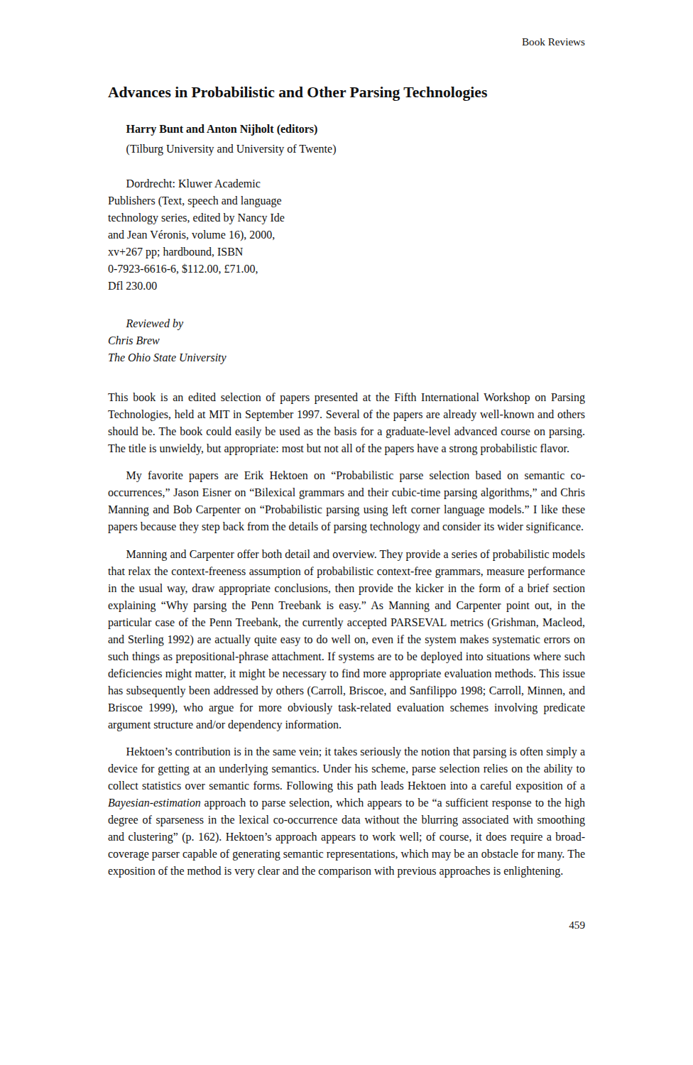Book Reviews
Advances in Probabilistic and Other Parsing Technologies
Harry Bunt and Anton Nijholt (editors)
(Tilburg University and University of Twente)
Dordrecht: Kluwer Academic
Publishers (Text, speech and language
technology series, edited by Nancy Ide
and Jean Véronis, volume 16), 2000,
xv+267 pp; hardbound, ISBN
0-7923-6616-6, $112.00, £71.00,
Dfl 230.00
Reviewed by
Chris Brew
The Ohio State University
This book is an edited selection of papers presented at the Fifth International Workshop on Parsing Technologies, held at MIT in September 1997. Several of the papers are already well-known and others should be. The book could easily be used as the basis for a graduate-level advanced course on parsing. The title is unwieldy, but appropriate: most but not all of the papers have a strong probabilistic flavor.
My favorite papers are Erik Hektoen on “Probabilistic parse selection based on semantic co-occurrences,” Jason Eisner on “Bilexical grammars and their cubic-time parsing algorithms,” and Chris Manning and Bob Carpenter on “Probabilistic parsing using left corner language models.” I like these papers because they step back from the details of parsing technology and consider its wider significance.
Manning and Carpenter offer both detail and overview. They provide a series of probabilistic models that relax the context-freeness assumption of probabilistic context-free grammars, measure performance in the usual way, draw appropriate conclusions, then provide the kicker in the form of a brief section explaining “Why parsing the Penn Treebank is easy.” As Manning and Carpenter point out, in the particular case of the Penn Treebank, the currently accepted PARSEVAL metrics (Grishman, Macleod, and Sterling 1992) are actually quite easy to do well on, even if the system makes systematic errors on such things as prepositional-phrase attachment. If systems are to be deployed into situations where such deficiencies might matter, it might be necessary to find more appropriate evaluation methods. This issue has subsequently been addressed by others (Carroll, Briscoe, and Sanfilippo 1998; Carroll, Minnen, and Briscoe 1999), who argue for more obviously task-related evaluation schemes involving predicate argument structure and/or dependency information.
Hektoen’s contribution is in the same vein; it takes seriously the notion that parsing is often simply a device for getting at an underlying semantics. Under his scheme, parse selection relies on the ability to collect statistics over semantic forms. Following this path leads Hektoen into a careful exposition of a Bayesian-estimation approach to parse selection, which appears to be “a sufficient response to the high degree of sparseness in the lexical co-occurrence data without the blurring associated with smoothing and clustering” (p. 162). Hektoen’s approach appears to work well; of course, it does require a broad-coverage parser capable of generating semantic representations, which may be an obstacle for many. The exposition of the method is very clear and the comparison with previous approaches is enlightening.
459